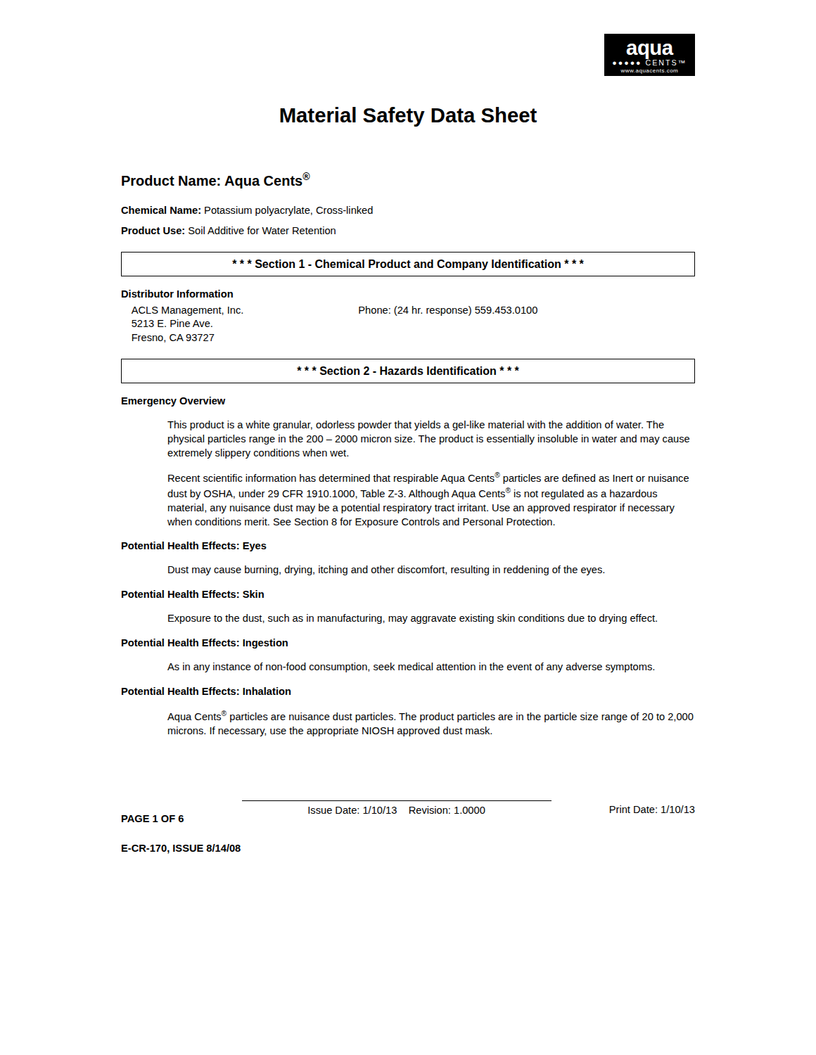aqua ●●●●● CENTS™ www.aquacents.com
Material Safety Data Sheet
Product Name: Aqua Cents®
Chemical Name: Potassium polyacrylate, Cross-linked
Product Use: Soil Additive for Water Retention
* * * Section 1 - Chemical Product and Company Identification * * *
Distributor Information
ACLS Management, Inc.
5213 E. Pine Ave.
Fresno, CA 93727
Phone: (24 hr. response) 559.453.0100
* * * Section 2 - Hazards Identification * * *
Emergency Overview
This product is a white granular, odorless powder that yields a gel-like material with the addition of water. The physical particles range in the 200 – 2000 micron size. The product is essentially insoluble in water and may cause extremely slippery conditions when wet.
Recent scientific information has determined that respirable Aqua Cents® particles are defined as Inert or nuisance dust by OSHA, under 29 CFR 1910.1000, Table Z-3. Although Aqua Cents® is not regulated as a hazardous material, any nuisance dust may be a potential respiratory tract irritant. Use an approved respirator if necessary when conditions merit. See Section 8 for Exposure Controls and Personal Protection.
Potential Health Effects: Eyes
Dust may cause burning, drying, itching and other discomfort, resulting in reddening of the eyes.
Potential Health Effects: Skin
Exposure to the dust, such as in manufacturing, may aggravate existing skin conditions due to drying effect.
Potential Health Effects: Ingestion
As in any instance of non-food consumption, seek medical attention in the event of any adverse symptoms.
Potential Health Effects: Inhalation
Aqua Cents® particles are nuisance dust particles. The product particles are in the particle size range of 20 to 2,000 microns. If necessary, use the appropriate NIOSH approved dust mask.
PAGE 1 OF 6
Issue Date: 1/10/13 Revision: 1.0000
Print Date: 1/10/13
E-CR-170, ISSUE 8/14/08